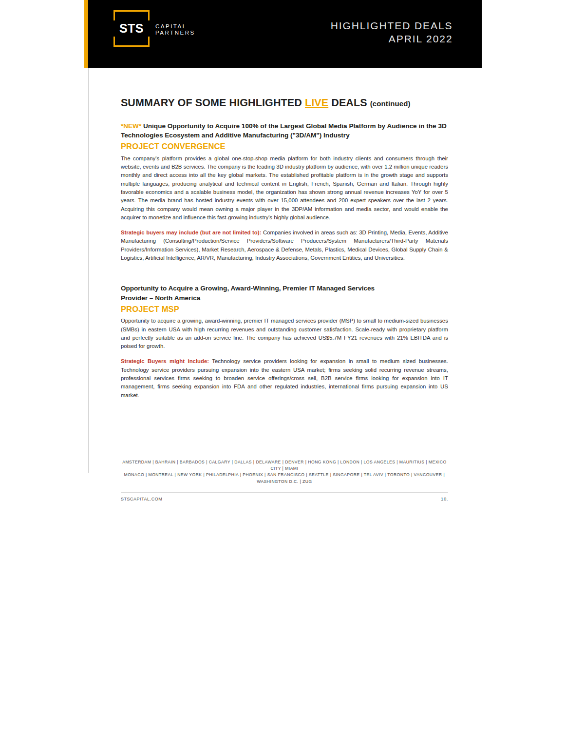STS
CAPITAL PARTNERS
HIGHLIGHTED DEALS
APRIL 2022
SUMMARY OF SOME HIGHLIGHTED LIVE DEALS (continued)
*NEW* Unique Opportunity to Acquire 100% of the Largest Global Media Platform by Audience in the 3D Technologies Ecosystem and Additive Manufacturing ("3D/AM") Industry
PROJECT CONVERGENCE
The company's platform provides a global one-stop-shop media platform for both industry clients and consumers through their website, events and B2B services. The company is the leading 3D industry platform by audience, with over 1.2 million unique readers monthly and direct access into all the key global markets. The established profitable platform is in the growth stage and supports multiple languages, producing analytical and technical content in English, French, Spanish, German and Italian. Through highly favorable economics and a scalable business model, the organization has shown strong annual revenue increases YoY for over 5 years. The media brand has hosted industry events with over 15,000 attendees and 200 expert speakers over the last 2 years. Acquiring this company would mean owning a major player in the 3DP/AM information and media sector, and would enable the acquirer to monetize and influence this fast-growing industry's highly global audience.
Strategic buyers may include (but are not limited to): Companies involved in areas such as: 3D Printing, Media, Events, Additive Manufacturing (Consulting/Production/Service Providers/Software Producers/System Manufacturers/Third-Party Materials Providers/Information Services), Market Research, Aerospace & Defense, Metals, Plastics, Medical Devices, Global Supply Chain & Logistics, Artificial Intelligence, AR/VR, Manufacturing, Industry Associations, Government Entities, and Universities.
Opportunity to Acquire a Growing, Award-Winning, Premier IT Managed Services
Provider – North America
PROJECT MSP
Opportunity to acquire a growing, award-winning, premier IT managed services provider (MSP) to small to medium-sized businesses (SMBs) in eastern USA with high recurring revenues and outstanding customer satisfaction. Scale-ready with proprietary platform and perfectly suitable as an add-on service line. The company has achieved US$5.7M FY21 revenues with 21% EBITDA and is poised for growth.
Strategic Buyers might include: Technology service providers looking for expansion in small to medium sized businesses. Technology service providers pursuing expansion into the eastern USA market; firms seeking solid recurring revenue streams, professional services firms seeking to broaden service offerings/cross sell, B2B service firms looking for expansion into IT management, firms seeking expansion into FDA and other regulated industries, international firms pursuing expansion into US market.
AMSTERDAM | BAHRAIN | BARBADOS | CALGARY | DALLAS | DELAWARE | DENVER | HONG KONG | LONDON | LOS ANGELES | MAURITIUS | MEXICO CITY | MIAMI
MONACO | MONTREAL | NEW YORK | PHILADELPHIA | PHOENIX | SAN FRANCISCO | SEATTLE | SINGAPORE | TEL AVIV | TORONTO | VANCOUVER | WASHINGTON D.C. | ZUG
STSCAPITAL.COM
10.